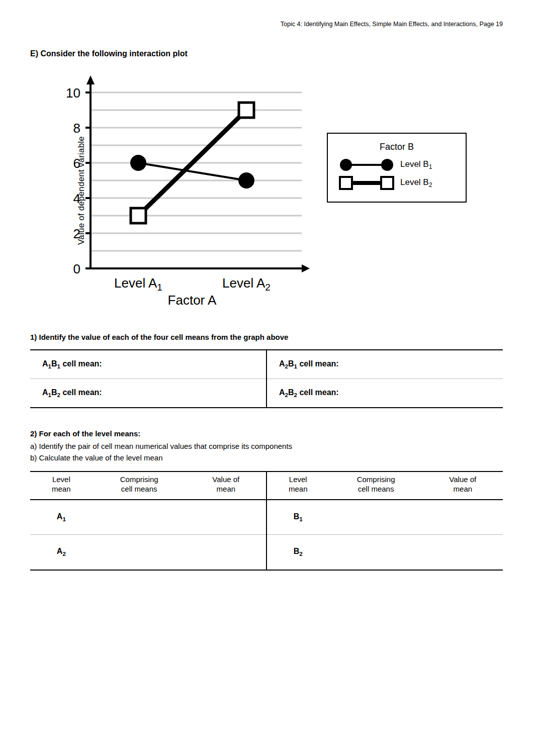Topic 4: Identifying Main Effects, Simple Main Effects, and Interactions, Page 19
E) Consider the following interaction plot
Value of dependent variable
10 8 6 4 2 0 Level A1 Level A2 Factor A
Factor B
Level B1
Level B2
1) Identify the value of each of the four cell means from the graph above
| A 1 B 1 cell mean: | A 2 B 1 cell mean: |
| A 1 B 2 cell mean: | A 2 B 2 cell mean: |
2) For each of the level means:
a) Identify the pair of cell mean numerical values that comprise its components
b) Calculate the value of the level mean
| Level mean | Comprising cell means | Value of mean | Level mean | Comprising cell means | Value of mean |
| --- | --- | --- | --- | --- | --- |
| A 1 | | | B 1 | | |
| A 2 | | | B 2 | | |